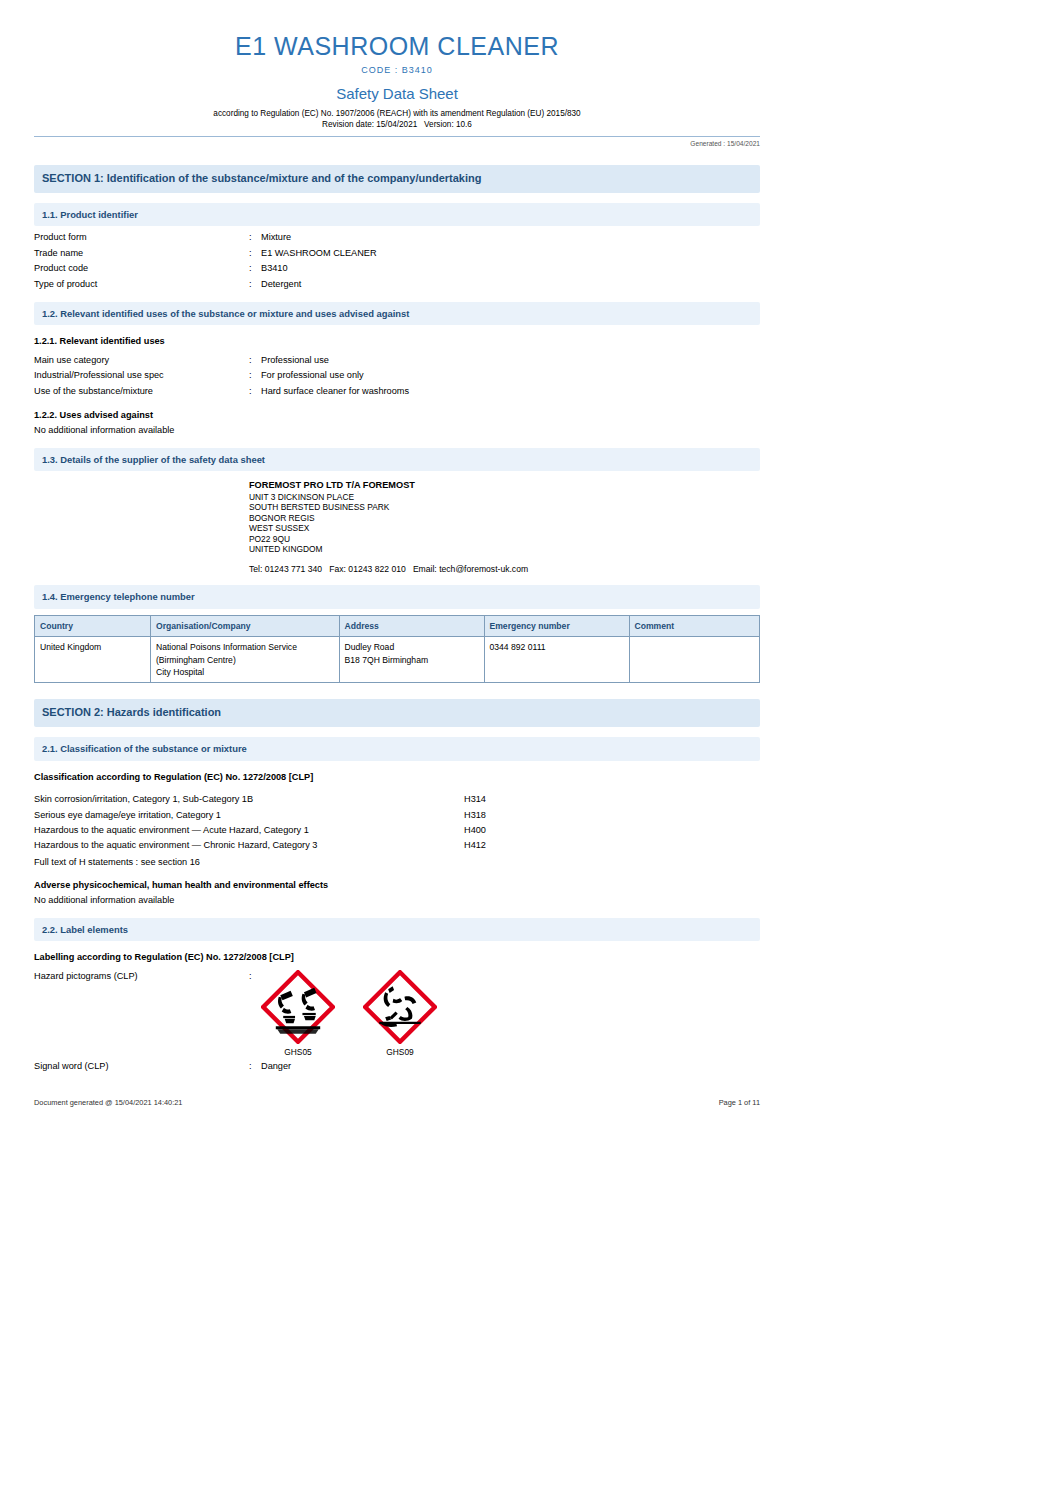E1 WASHROOM CLEANER
CODE : B3410
Safety Data Sheet
according to Regulation (EC) No. 1907/2006 (REACH) with its amendment Regulation (EU) 2015/830
Revision date: 15/04/2021 Version: 10.6
Generated : 15/04/2021
SECTION 1: Identification of the substance/mixture and of the company/undertaking
1.1. Product identifier
| Product form | : | Mixture |
| Trade name | : | E1 WASHROOM CLEANER |
| Product code | : | B3410 |
| Type of product | : | Detergent |
1.2. Relevant identified uses of the substance or mixture and uses advised against
1.2.1. Relevant identified uses
| Main use category | : | Professional use |
| Industrial/Professional use spec | : | For professional use only |
| Use of the substance/mixture | : | Hard surface cleaner for washrooms |
1.2.2. Uses advised against
No additional information available
1.3. Details of the supplier of the safety data sheet
FOREMOST PRO LTD T/A FOREMOST
UNIT 3 DICKINSON PLACE
SOUTH BERSTED BUSINESS PARK
BOGNOR REGIS
WEST SUSSEX
PO22 9QU
UNITED KINGDOM
Tel: 01243 771 340 Fax: 01243 822 010 Email: tech@foremost-uk.com
1.4. Emergency telephone number
| Country | Organisation/Company | Address | Emergency number | Comment |
| --- | --- | --- | --- | --- |
| United Kingdom | National Poisons Information Service (Birmingham Centre) City Hospital | Dudley Road B18 7QH Birmingham | 0344 892 0111 | |
SECTION 2: Hazards identification
2.1. Classification of the substance or mixture
Classification according to Regulation (EC) No. 1272/2008 [CLP]
| Skin corrosion/irritation, Category 1, Sub-Category 1B | H314 |
| Serious eye damage/eye irritation, Category 1 | H318 |
| Hazardous to the aquatic environment — Acute Hazard, Category 1 | H400 |
| Hazardous to the aquatic environment — Chronic Hazard, Category 3 | H412 |
Full text of H statements : see section 16
Adverse physicochemical, human health and environmental effects
No additional information available
2.2. Label elements
Labelling according to Regulation (EC) No. 1272/2008 [CLP]
| Hazard pictograms (CLP) | : | GHS05 GHS09 |
| Signal word (CLP) | : | Danger |
Document generated @ 15/04/2021 14:40:21
Page 1 of 11